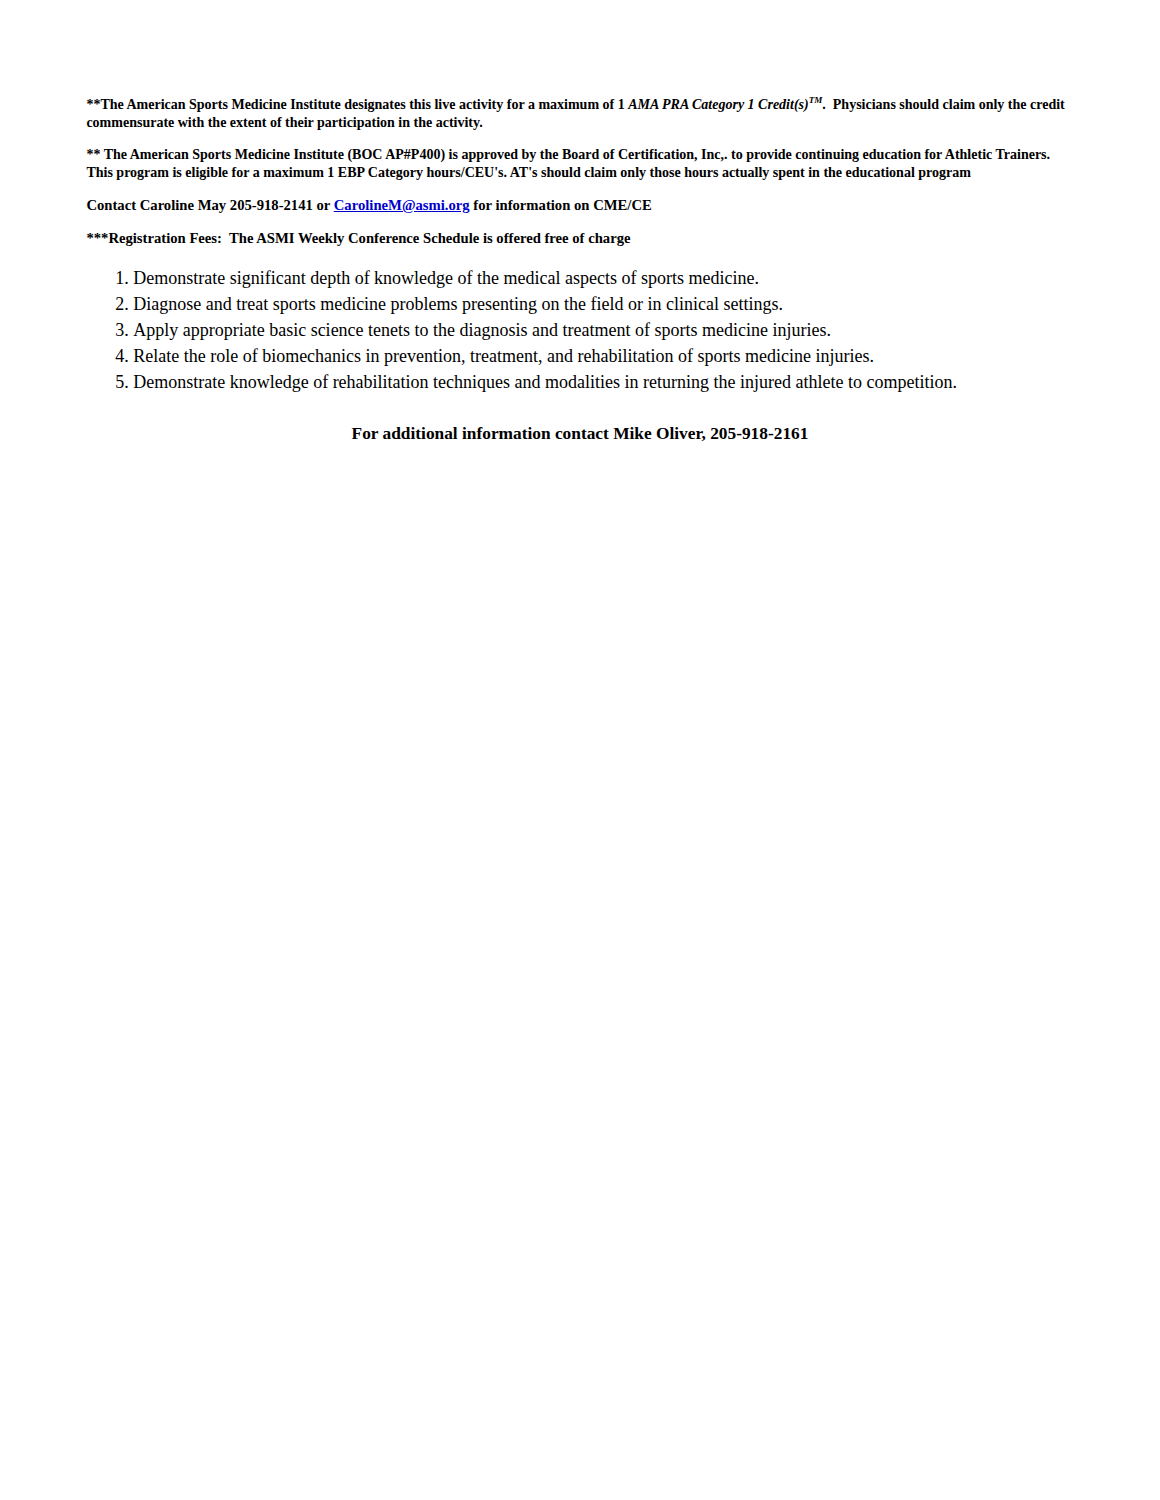**The American Sports Medicine Institute designates this live activity for a maximum of 1 AMA PRA Category 1 Credit(s)TM. Physicians should claim only the credit commensurate with the extent of their participation in the activity.
** The American Sports Medicine Institute (BOC AP#P400) is approved by the Board of Certification, Inc,. to provide continuing education for Athletic Trainers. This program is eligible for a maximum 1 EBP Category hours/CEU's. AT's should claim only those hours actually spent in the educational program
Contact Caroline May 205-918-2141 or CarolineM@asmi.org for information on CME/CE
***Registration Fees: The ASMI Weekly Conference Schedule is offered free of charge
Demonstrate significant depth of knowledge of the medical aspects of sports medicine.
Diagnose and treat sports medicine problems presenting on the field or in clinical settings.
Apply appropriate basic science tenets to the diagnosis and treatment of sports medicine injuries.
Relate the role of biomechanics in prevention, treatment, and rehabilitation of sports medicine injuries.
Demonstrate knowledge of rehabilitation techniques and modalities in returning the injured athlete to competition.
For additional information contact Mike Oliver, 205-918-2161